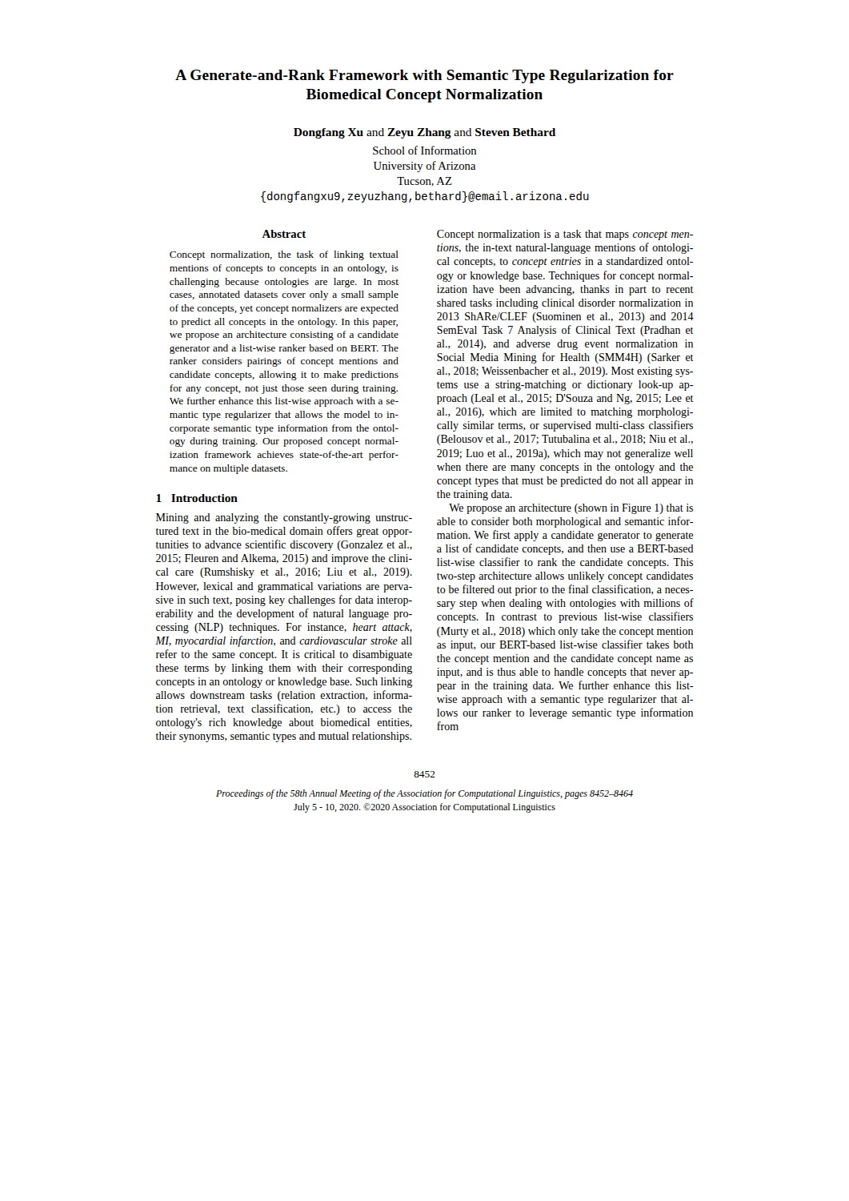A Generate-and-Rank Framework with Semantic Type Regularization for
Biomedical Concept Normalization
Dongfang Xu and Zeyu Zhang and Steven Bethard
School of Information
University of Arizona
Tucson, AZ
{dongfangxu9,zeyuzhang,bethard}@email.arizona.edu
Abstract
Concept normalization, the task of linking textual mentions of concepts to concepts in an ontology, is challenging because ontologies are large. In most cases, annotated datasets cover only a small sample of the concepts, yet concept normalizers are expected to predict all concepts in the ontology. In this paper, we propose an architecture consisting of a candidate generator and a list-wise ranker based on BERT. The ranker considers pairings of concept mentions and candidate concepts, allowing it to make predictions for any concept, not just those seen during training. We further enhance this list-wise approach with a semantic type regularizer that allows the model to incorporate semantic type information from the ontology during training. Our proposed concept normalization framework achieves state-of-the-art performance on multiple datasets.
1 Introduction
Mining and analyzing the constantly-growing unstructured text in the bio-medical domain offers great opportunities to advance scientific discovery (Gonzalez et al., 2015; Fleuren and Alkema, 2015) and improve the clinical care (Rumshisky et al., 2016; Liu et al., 2019). However, lexical and grammatical variations are pervasive in such text, posing key challenges for data interoperability and the development of natural language processing (NLP) techniques. For instance, heart attack, MI, myocardial infarction, and cardiovascular stroke all refer to the same concept. It is critical to disambiguate these terms by linking them with their corresponding concepts in an ontology or knowledge base. Such linking allows downstream tasks (relation extraction, information retrieval, text classification, etc.) to access the ontology's rich knowledge about biomedical entities, their synonyms, semantic types and mutual relationships.
Concept normalization is a task that maps concept mentions, the in-text natural-language mentions of ontological concepts, to concept entries in a standardized ontology or knowledge base. Techniques for concept normalization have been advancing, thanks in part to recent shared tasks including clinical disorder normalization in 2013 ShARe/CLEF (Suominen et al., 2013) and 2014 SemEval Task 7 Analysis of Clinical Text (Pradhan et al., 2014), and adverse drug event normalization in Social Media Mining for Health (SMM4H) (Sarker et al., 2018; Weissenbacher et al., 2019). Most existing systems use a string-matching or dictionary look-up approach (Leal et al., 2015; D'Souza and Ng, 2015; Lee et al., 2016), which are limited to matching morphologically similar terms, or supervised multi-class classifiers (Belousov et al., 2017; Tutubalina et al., 2018; Niu et al., 2019; Luo et al., 2019a), which may not generalize well when there are many concepts in the ontology and the concept types that must be predicted do not all appear in the training data.
We propose an architecture (shown in Figure 1) that is able to consider both morphological and semantic information. We first apply a candidate generator to generate a list of candidate concepts, and then use a BERT-based list-wise classifier to rank the candidate concepts. This two-step architecture allows unlikely concept candidates to be filtered out prior to the final classification, a necessary step when dealing with ontologies with millions of concepts. In contrast to previous list-wise classifiers (Murty et al., 2018) which only take the concept mention as input, our BERT-based list-wise classifier takes both the concept mention and the candidate concept name as input, and is thus able to handle concepts that never appear in the training data. We further enhance this list-wise approach with a semantic type regularizer that allows our ranker to leverage semantic type information from
8452
Proceedings of the 58th Annual Meeting of the Association for Computational Linguistics, pages 8452–8464
July 5 - 10, 2020. ©2020 Association for Computational Linguistics